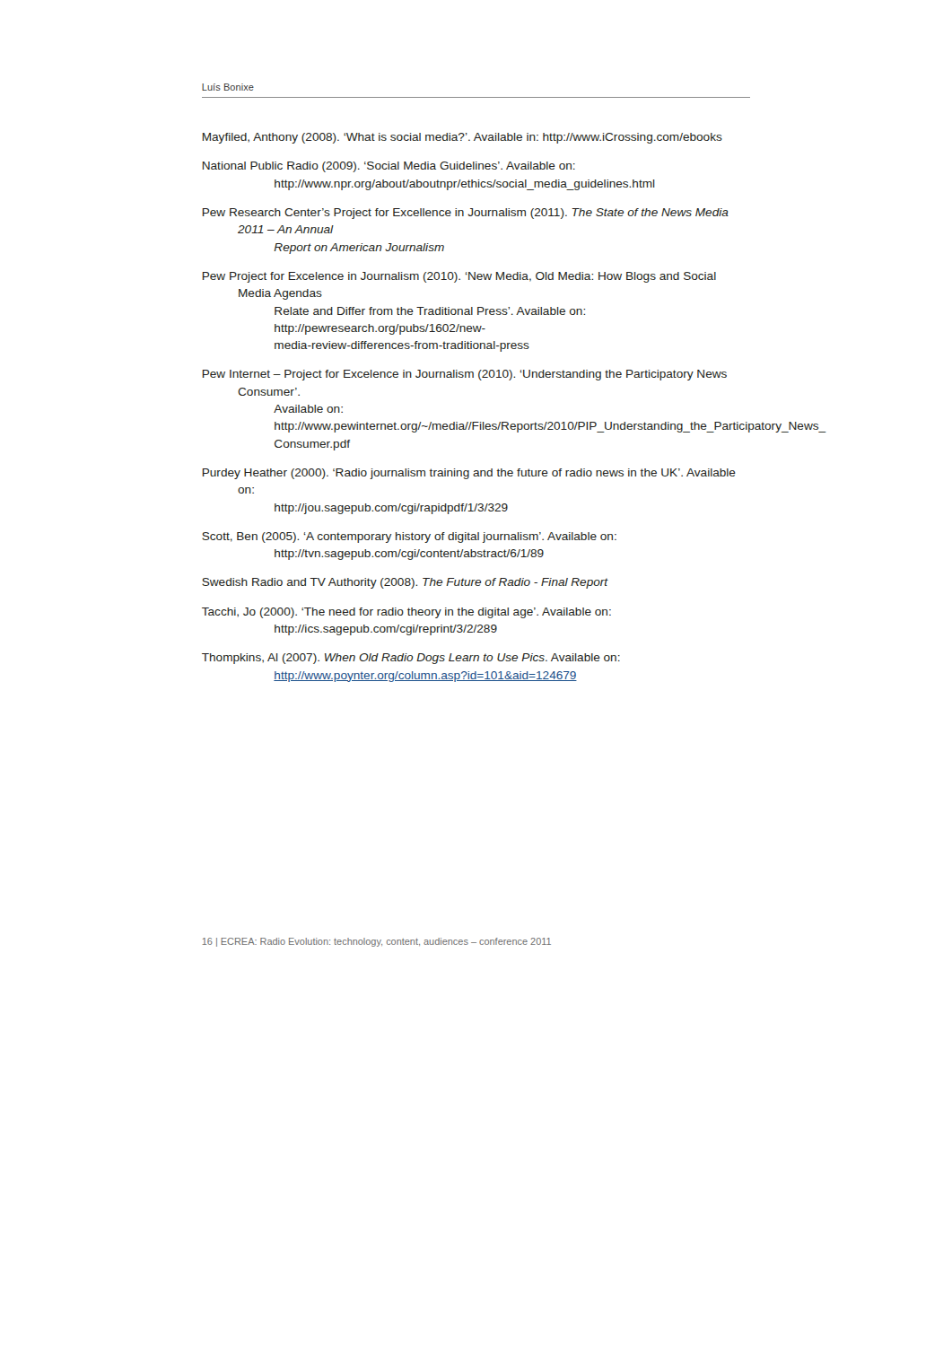Luís Bonixe
Mayfiled, Anthony (2008). ‘What is social media?’. Available in: http://www.iCrossing.com/ebooks
National Public Radio (2009). ‘Social Media Guidelines’. Available on: http://www.npr.org/about/aboutnpr/ethics/social_media_guidelines.html
Pew Research Center’s Project for Excellence in Journalism (2011). The State of the News Media 2011 – An Annual Report on American Journalism
Pew Project for Excelence in Journalism (2010). ‘New Media, Old Media: How Blogs and Social Media Agendas Relate and Differ from the Traditional Press’. Available on: http://pewresearch.org/pubs/1602/new- media-review-differences-from-traditional-press
Pew Internet – Project for Excelence in Journalism (2010). ‘Understanding the Participatory News Consumer’. Available on: http://www.pewinternet.org/~/media//Files/Reports/2010/PIP_Understanding_the_Participatory_News_ Consumer.pdf
Purdey Heather (2000). ‘Radio journalism training and the future of radio news in the UK’. Available on: http://jou.sagepub.com/cgi/rapidpdf/1/3/329
Scott, Ben (2005). ‘A contemporary history of digital journalism’. Available on: http://tvn.sagepub.com/cgi/content/abstract/6/1/89
Swedish Radio and TV Authority (2008). The Future of Radio - Final Report
Tacchi, Jo (2000). ‘The need for radio theory in the digital age’. Available on: http://ics.sagepub.com/cgi/reprint/3/2/289
Thompkins, Al (2007). When Old Radio Dogs Learn to Use Pics. Available on: http://www.poynter.org/column.asp?id=101&aid=124679
16 | ECREA: Radio Evolution: technology, content, audiences – conference 2011